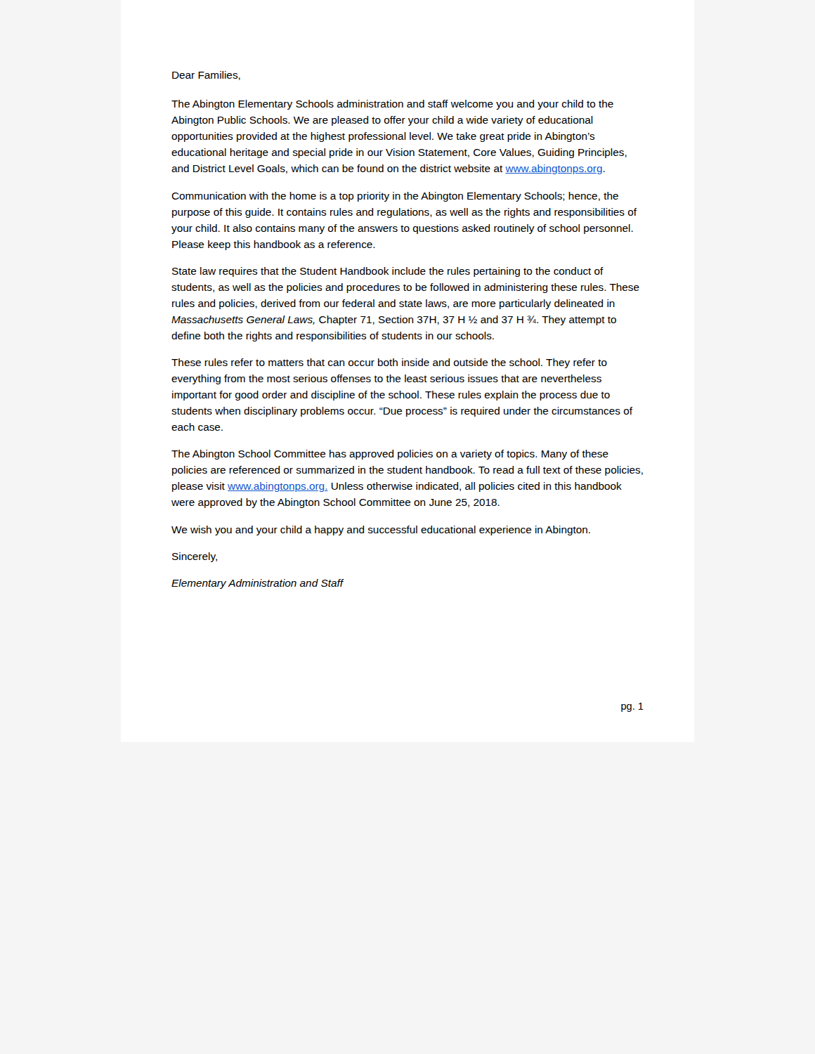Dear Families,
The Abington Elementary Schools administration and staff welcome you and your child to the Abington Public Schools. We are pleased to offer your child a wide variety of educational opportunities provided at the highest professional level. We take great pride in Abington’s educational heritage and special pride in our Vision Statement, Core Values, Guiding Principles, and District Level Goals, which can be found on the district website at www.abingtonps.org.
Communication with the home is a top priority in the Abington Elementary Schools; hence, the purpose of this guide. It contains rules and regulations, as well as the rights and responsibilities of your child. It also contains many of the answers to questions asked routinely of school personnel. Please keep this handbook as a reference.
State law requires that the Student Handbook include the rules pertaining to the conduct of students, as well as the policies and procedures to be followed in administering these rules. These rules and policies, derived from our federal and state laws, are more particularly delineated in Massachusetts General Laws, Chapter 71, Section 37H, 37 H ½ and 37 H ¾. They attempt to define both the rights and responsibilities of students in our schools.
These rules refer to matters that can occur both inside and outside the school. They refer to everything from the most serious offenses to the least serious issues that are nevertheless important for good order and discipline of the school. These rules explain the process due to students when disciplinary problems occur. “Due process” is required under the circumstances of each case.
The Abington School Committee has approved policies on a variety of topics. Many of these policies are referenced or summarized in the student handbook. To read a full text of these policies, please visit www.abingtonps.org. Unless otherwise indicated, all policies cited in this handbook were approved by the Abington School Committee on June 25, 2018.
We wish you and your child a happy and successful educational experience in Abington.
Sincerely,
Elementary Administration and Staff
pg. 1